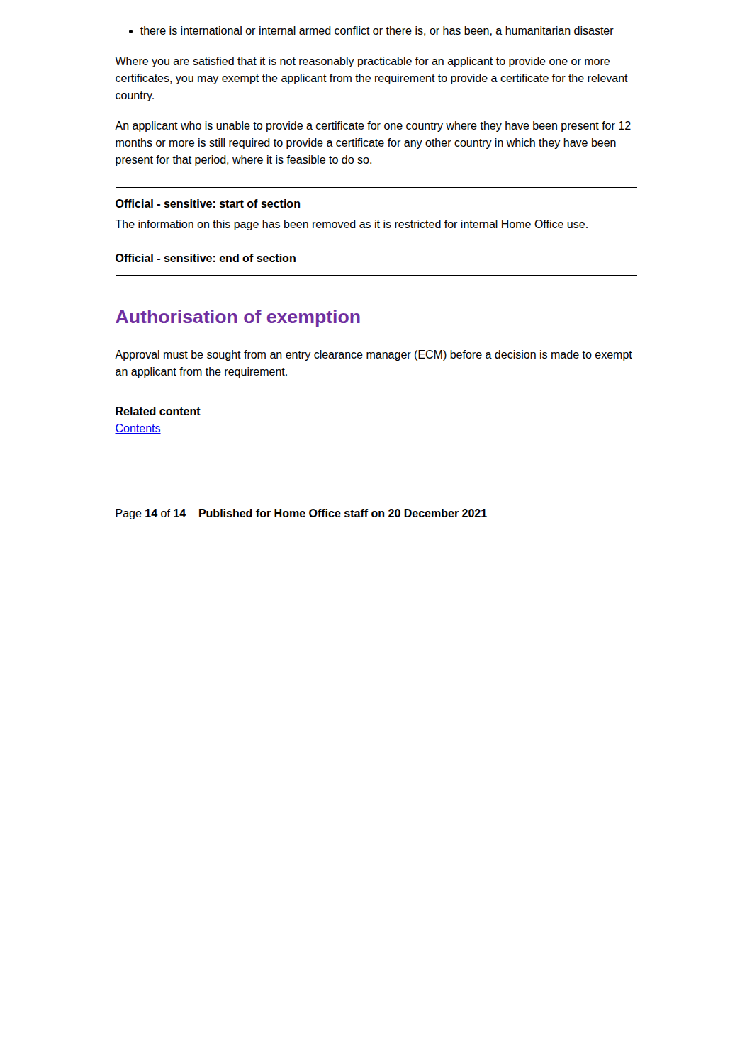there is international or internal armed conflict or there is, or has been, a humanitarian disaster
Where you are satisfied that it is not reasonably practicable for an applicant to provide one or more certificates, you may exempt the applicant from the requirement to provide a certificate for the relevant country.
An applicant who is unable to provide a certificate for one country where they have been present for 12 months or more is still required to provide a certificate for any other country in which they have been present for that period, where it is feasible to do so.
Official - sensitive: start of section
The information on this page has been removed as it is restricted for internal Home Office use.
Official - sensitive: end of section
Authorisation of exemption
Approval must be sought from an entry clearance manager (ECM) before a decision is made to exempt an applicant from the requirement.
Related content
Contents
Page 14 of 14 Published for Home Office staff on 20 December 2021